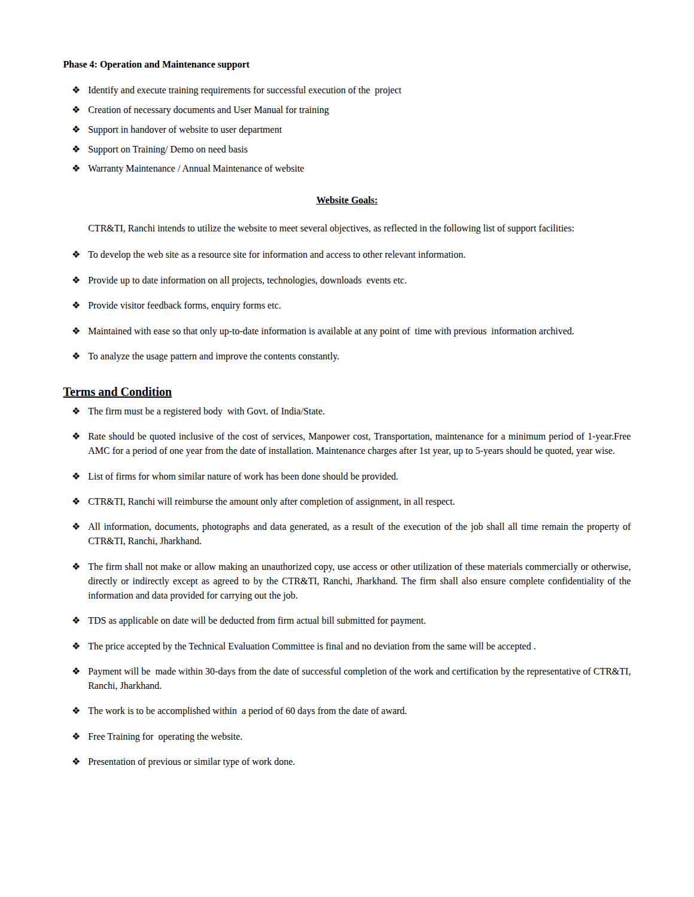Phase 4: Operation and Maintenance support
Identify and execute training requirements for successful execution of the project
Creation of necessary documents and User Manual for training
Support in handover of website to user department
Support on Training/ Demo on need basis
Warranty Maintenance / Annual Maintenance of website
Website Goals:
CTR&TI, Ranchi intends to utilize the website to meet several objectives, as reflected in the following list of support facilities:
To develop the web site as a resource site for information and access to other relevant information.
Provide up to date information on all projects, technologies, downloads events etc.
Provide visitor feedback forms, enquiry forms etc.
Maintained with ease so that only up-to-date information is available at any point of time with previous information archived.
To analyze the usage pattern and improve the contents constantly.
Terms and Condition
The firm must be a registered body with Govt. of India/State.
Rate should be quoted inclusive of the cost of services, Manpower cost, Transportation, maintenance for a minimum period of 1-year.Free AMC for a period of one year from the date of installation. Maintenance charges after 1st year, up to 5-years should be quoted, year wise.
List of firms for whom similar nature of work has been done should be provided.
CTR&TI, Ranchi will reimburse the amount only after completion of assignment, in all respect.
All information, documents, photographs and data generated, as a result of the execution of the job shall all time remain the property of CTR&TI, Ranchi, Jharkhand.
The firm shall not make or allow making an unauthorized copy, use access or other utilization of these materials commercially or otherwise, directly or indirectly except as agreed to by the CTR&TI, Ranchi, Jharkhand. The firm shall also ensure complete confidentiality of the information and data provided for carrying out the job.
TDS as applicable on date will be deducted from firm actual bill submitted for payment.
The price accepted by the Technical Evaluation Committee is final and no deviation from the same will be accepted .
Payment will be made within 30-days from the date of successful completion of the work and certification by the representative of CTR&TI, Ranchi, Jharkhand.
The work is to be accomplished within a period of 60 days from the date of award.
Free Training for operating the website.
Presentation of previous or similar type of work done.